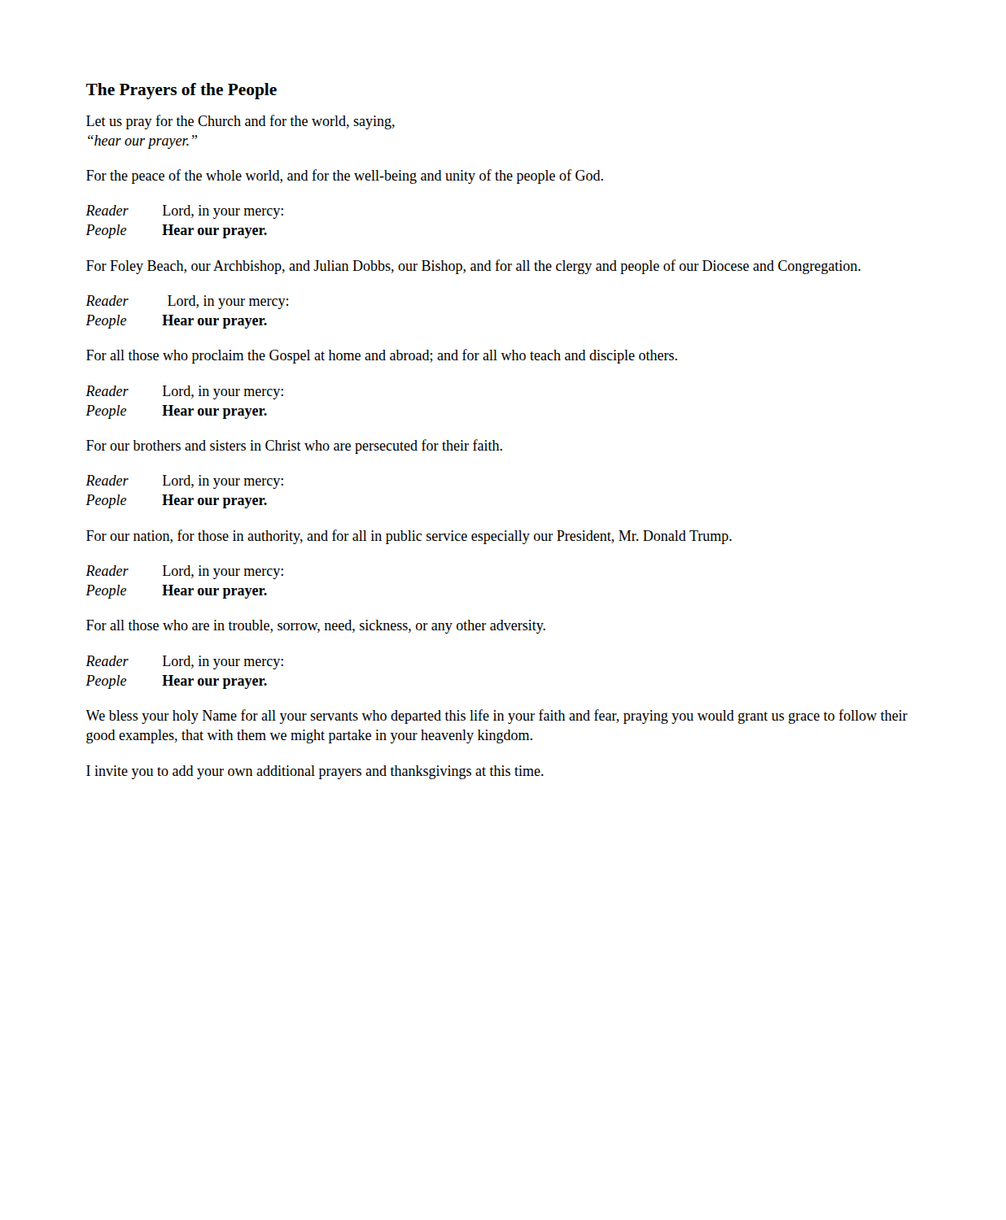The Prayers of the People
Let us pray for the Church and for the world, saying,
“hear our prayer.”
For the peace of the whole world, and for the well-being and unity of the people of God.
Reader Lord, in your mercy:
People Hear our prayer.
For Foley Beach, our Archbishop, and Julian Dobbs, our Bishop, and for all the clergy and people of our Diocese and Congregation.
Reader Lord, in your mercy:
People Hear our prayer.
For all those who proclaim the Gospel at home and abroad; and for all who teach and disciple others.
Reader Lord, in your mercy:
People Hear our prayer.
For our brothers and sisters in Christ who are persecuted for their faith.
Reader Lord, in your mercy:
People Hear our prayer.
For our nation, for those in authority, and for all in public service especially our President, Mr. Donald Trump.
Reader Lord, in your mercy:
People Hear our prayer.
For all those who are in trouble, sorrow, need, sickness, or any other adversity.
Reader Lord, in your mercy:
People Hear our prayer.
We bless your holy Name for all your servants who departed this life in your faith and fear, praying you would grant us grace to follow their good examples, that with them we might partake in your heavenly kingdom.
I invite you to add your own additional prayers and thanksgivings at this time.